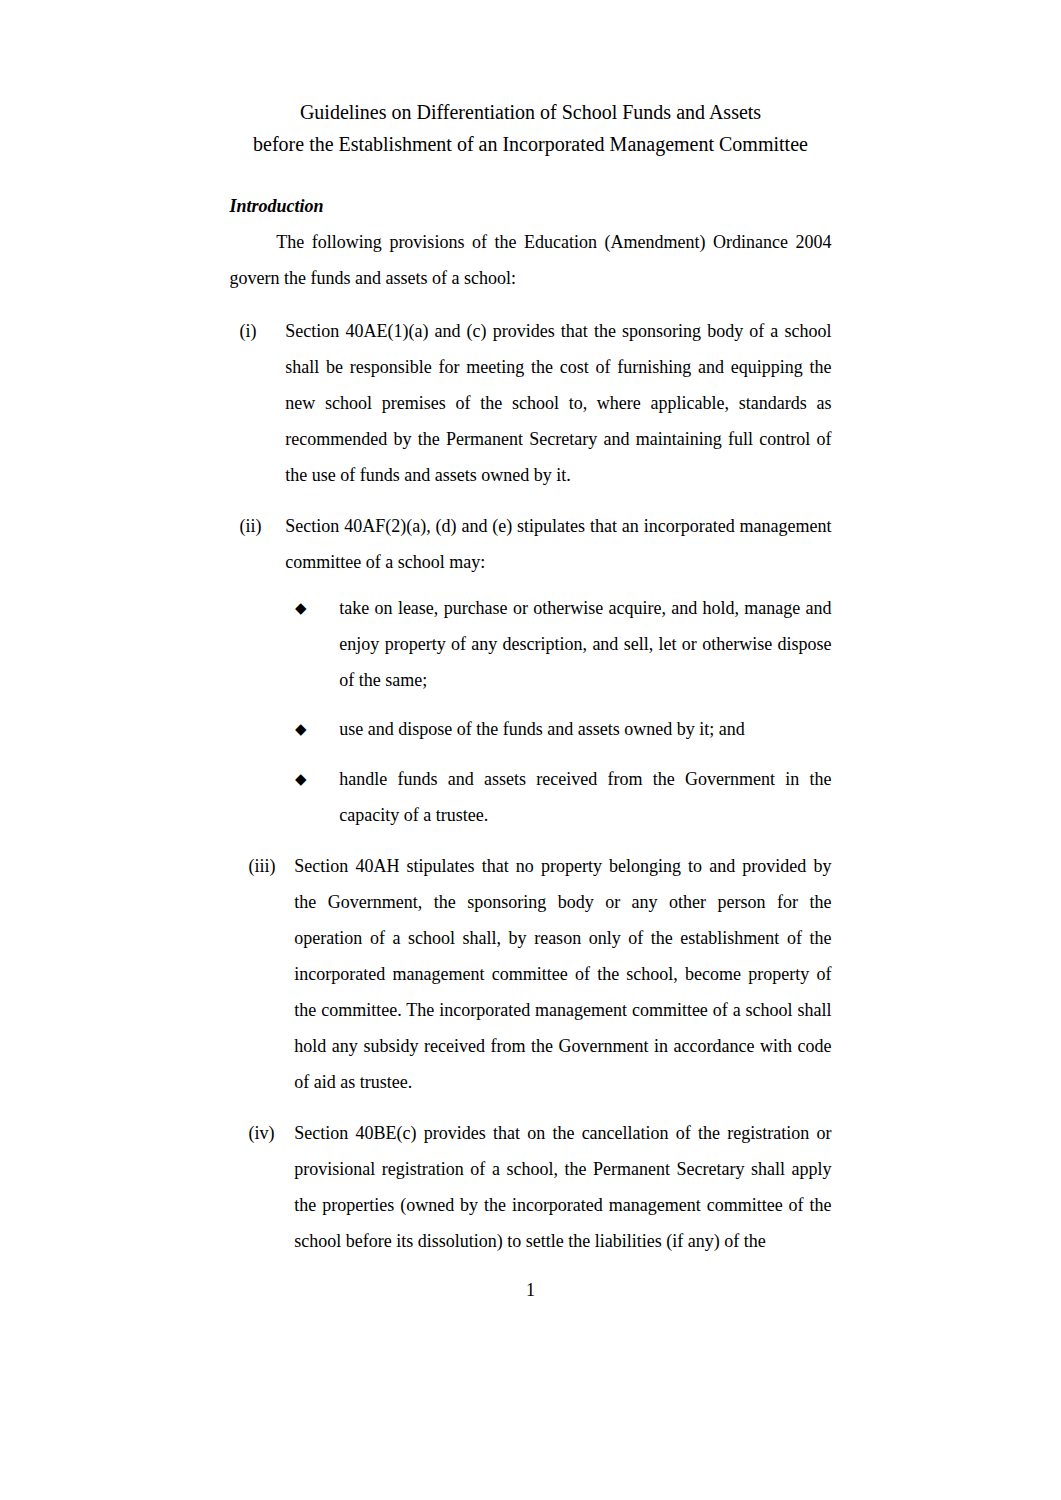Guidelines on Differentiation of School Funds and Assets
before the Establishment of an Incorporated Management Committee
Introduction
The following provisions of the Education (Amendment) Ordinance 2004 govern the funds and assets of a school:
(i) Section 40AE(1)(a) and (c) provides that the sponsoring body of a school shall be responsible for meeting the cost of furnishing and equipping the new school premises of the school to, where applicable, standards as recommended by the Permanent Secretary and maintaining full control of the use of funds and assets owned by it.
(ii) Section 40AF(2)(a), (d) and (e) stipulates that an incorporated management committee of a school may:
take on lease, purchase or otherwise acquire, and hold, manage and enjoy property of any description, and sell, let or otherwise dispose of the same;
use and dispose of the funds and assets owned by it; and
handle funds and assets received from the Government in the capacity of a trustee.
(iii) Section 40AH stipulates that no property belonging to and provided by the Government, the sponsoring body or any other person for the operation of a school shall, by reason only of the establishment of the incorporated management committee of the school, become property of the committee. The incorporated management committee of a school shall hold any subsidy received from the Government in accordance with code of aid as trustee.
(iv) Section 40BE(c) provides that on the cancellation of the registration or provisional registration of a school, the Permanent Secretary shall apply the properties (owned by the incorporated management committee of the school before its dissolution) to settle the liabilities (if any) of the
1